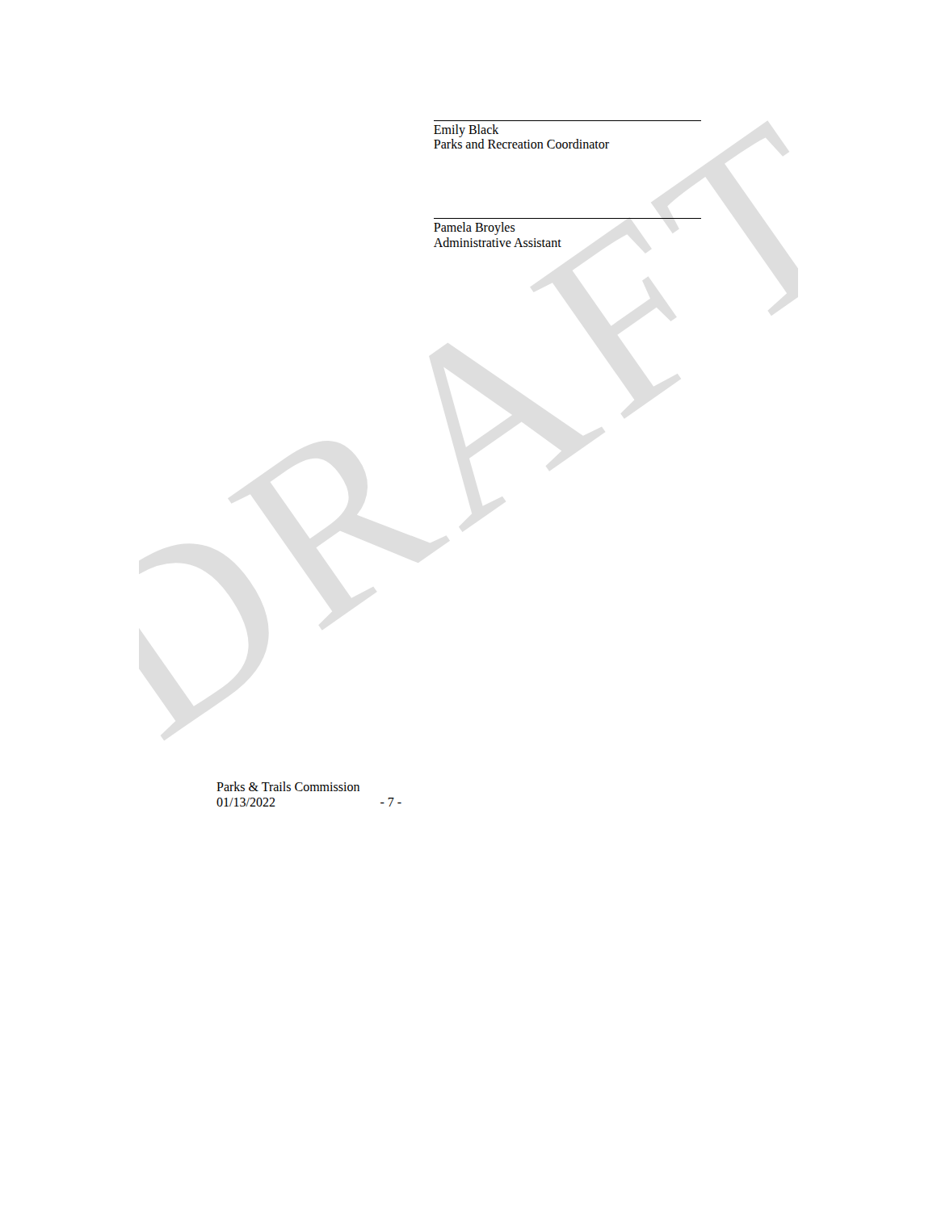DRAFT
Emily Black
Parks and Recreation Coordinator
Pamela Broyles
Administrative Assistant
Parks & Trails Commission 01/13/2022- 7 -